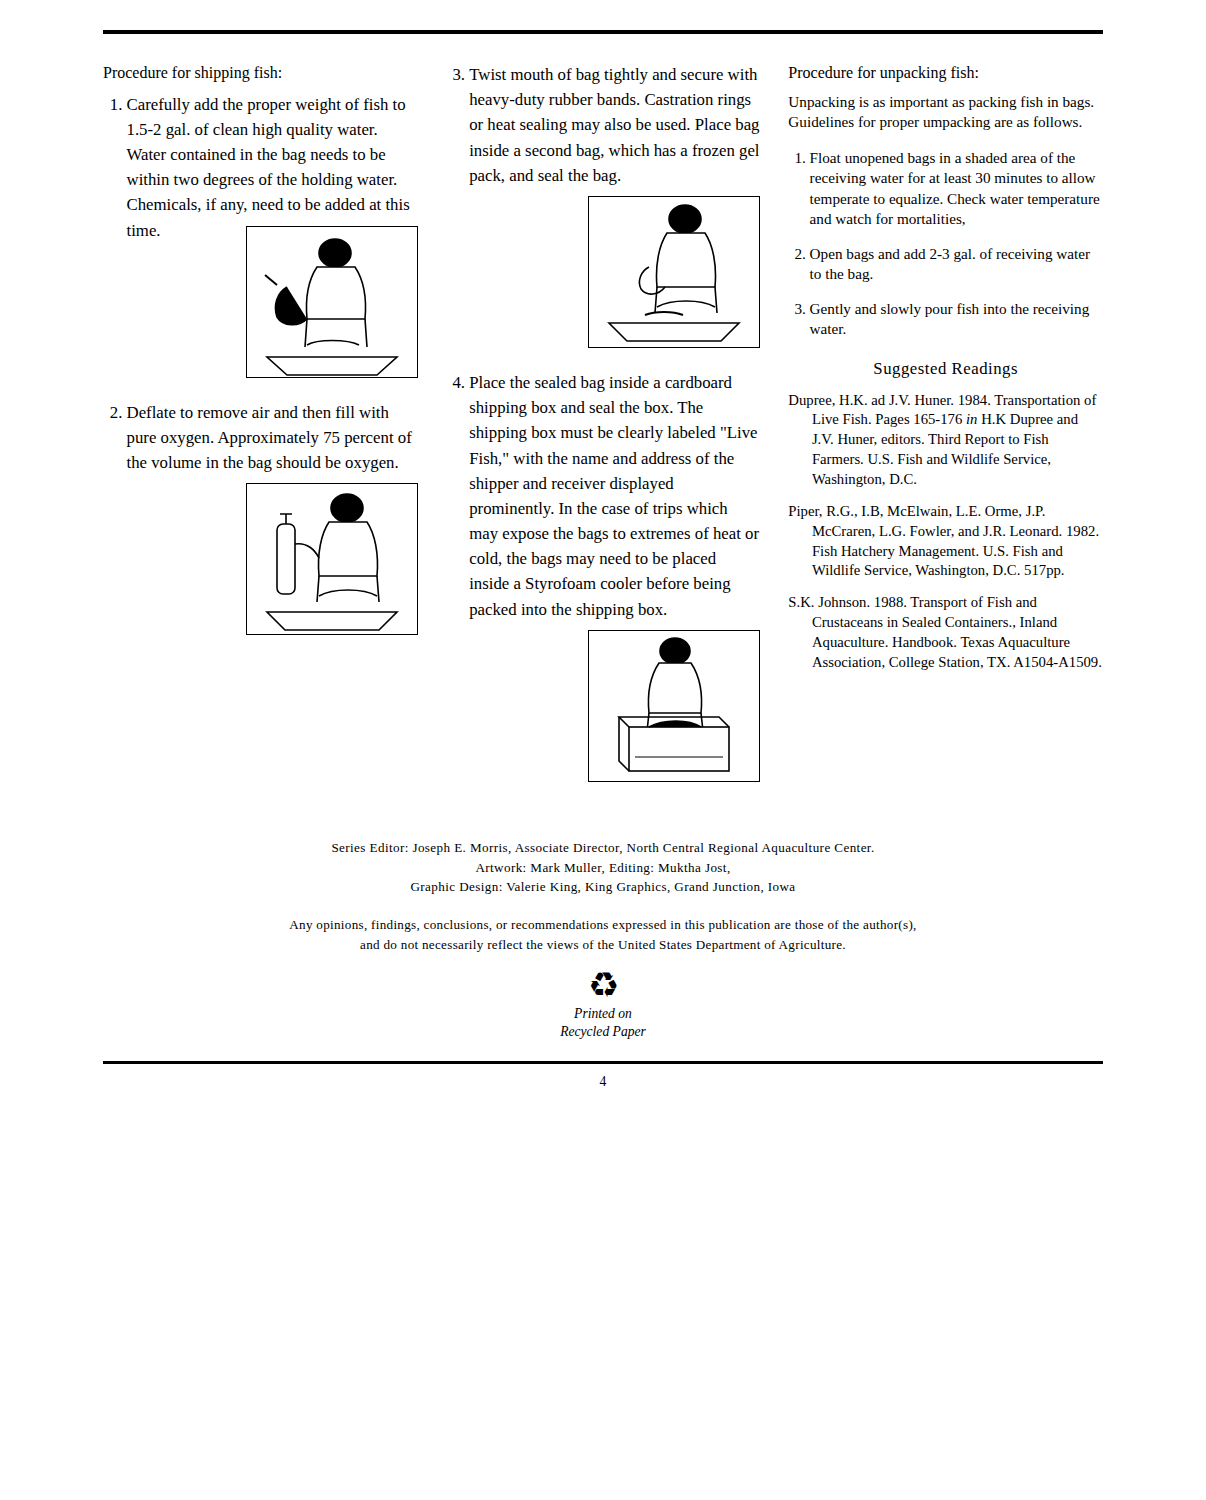Procedure for shipping fish:
Carefully add the proper weight of fish to 1.5-2 gal. of clean high quality water. Water contained in the bag needs to be within two degrees of the holding water. Chemicals, if any, need to be added at this time.
Deflate to remove air and then fill with pure oxygen. Approximately 75 percent of the volume in the bag should be oxygen.
Twist mouth of bag tightly and secure with heavy-duty rubber bands. Castration rings or heat sealing may also be used. Place bag inside a second bag, which has a frozen gel pack, and seal the bag.
Place the sealed bag inside a cardboard shipping box and seal the box. The shipping box must be clearly labeled "Live Fish," with the name and address of the shipper and receiver displayed prominently. In the case of trips which may expose the bags to extremes of heat or cold, the bags may need to be placed inside a Styrofoam cooler before being packed into the shipping box.
Procedure for unpacking fish:
Unpacking is as important as packing fish in bags. Guidelines for proper umpacking are as follows.
Float unopened bags in a shaded area of the receiving water for at least 30 minutes to allow temperate to equalize. Check water temperature and watch for mortalities,
Open bags and add 2-3 gal. of receiving water to the bag.
Gently and slowly pour fish into the receiving water.
Suggested Readings
Dupree, H.K. ad J.V. Huner. 1984. Transportation of Live Fish. Pages 165-176 in H.K Dupree and J.V. Huner, editors. Third Report to Fish Farmers. U.S. Fish and Wildlife Service, Washington, D.C.
Piper, R.G., I.B, McElwain, L.E. Orme, J.P. McCraren, L.G. Fowler, and J.R. Leonard. 1982. Fish Hatchery Management. U.S. Fish and Wildlife Service, Washington, D.C. 517pp.
S.K. Johnson. 1988. Transport of Fish and Crustaceans in Sealed Containers., Inland Aquaculture. Handbook. Texas Aquaculture Association, College Station, TX. A1504-A1509.
Series Editor: Joseph E. Morris, Associate Director, North Central Regional Aquaculture Center.
Artwork: Mark Muller, Editing: Muktha Jost,
Graphic Design: Valerie King, King Graphics, Grand Junction, Iowa
Any opinions, findings, conclusions, or recommendations expressed in this publication are those of the author(s),
and do not necessarily reflect the views of the United States Department of Agriculture.
♻
Printed on
Recycled Paper
4